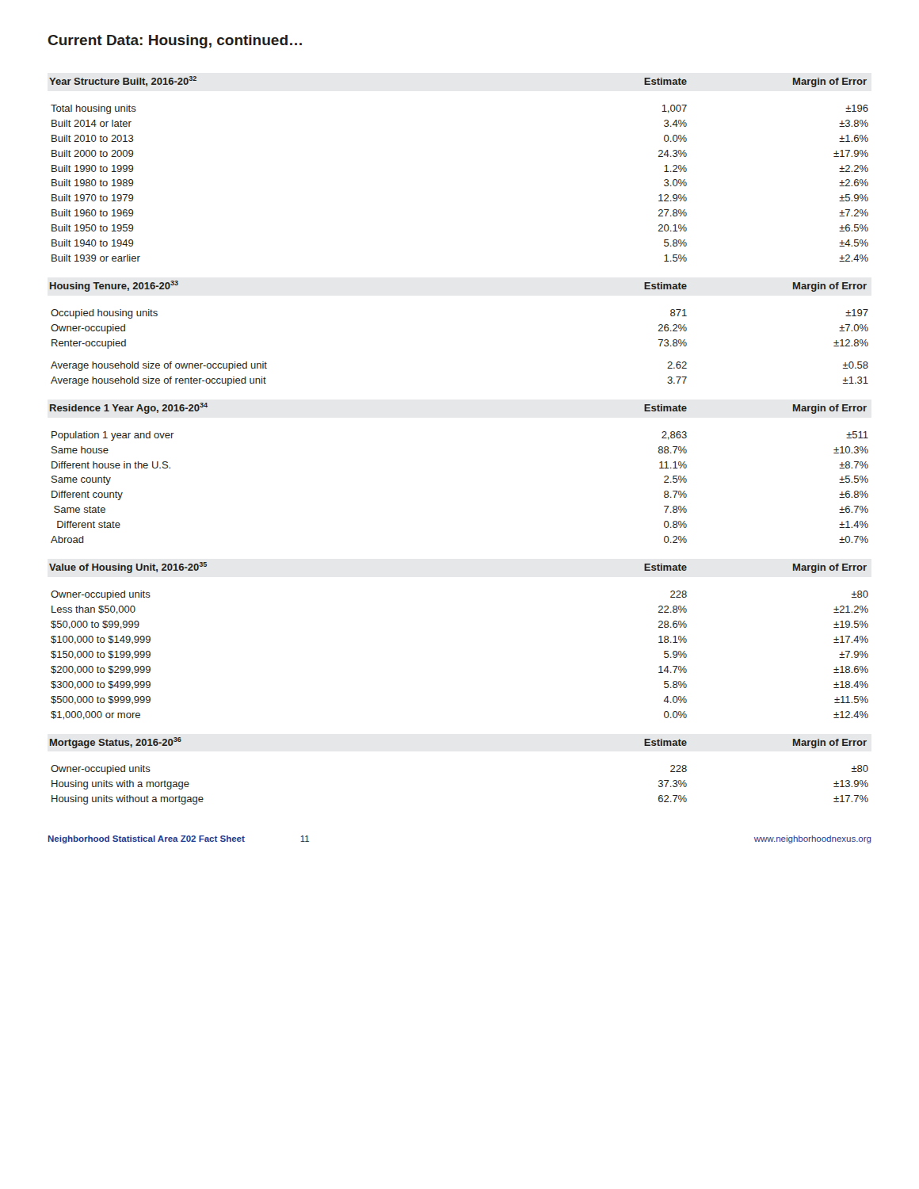Current Data: Housing, continued…
Year Structure Built, 2016-2032 Estimate Margin of Error
| Total housing units | 1,007 | ±196 |
| Built 2014 or later | 3.4% | ±3.8% |
| Built 2010 to 2013 | 0.0% | ±1.6% |
| Built 2000 to 2009 | 24.3% | ±17.9% |
| Built 1990 to 1999 | 1.2% | ±2.2% |
| Built 1980 to 1989 | 3.0% | ±2.6% |
| Built 1970 to 1979 | 12.9% | ±5.9% |
| Built 1960 to 1969 | 27.8% | ±7.2% |
| Built 1950 to 1959 | 20.1% | ±6.5% |
| Built 1940 to 1949 | 5.8% | ±4.5% |
| Built 1939 or earlier | 1.5% | ±2.4% |
Housing Tenure, 2016-2033 Estimate Margin of Error
| Occupied housing units | 871 | ±197 |
| Owner-occupied | 26.2% | ±7.0% |
| Renter-occupied | 73.8% | ±12.8% |
| Average household size of owner-occupied unit | 2.62 | ±0.58 |
| Average household size of renter-occupied unit | 3.77 | ±1.31 |
Residence 1 Year Ago, 2016-2034 Estimate Margin of Error
| Population 1 year and over | 2,863 | ±511 |
| Same house | 88.7% | ±10.3% |
| Different house in the U.S. | 11.1% | ±8.7% |
| Same county | 2.5% | ±5.5% |
| Different county | 8.7% | ±6.8% |
| Same state | 7.8% | ±6.7% |
| Different state | 0.8% | ±1.4% |
| Abroad | 0.2% | ±0.7% |
Value of Housing Unit, 2016-2035 Estimate Margin of Error
| Owner-occupied units | 228 | ±80 |
| Less than $50,000 | 22.8% | ±21.2% |
| $50,000 to $99,999 | 28.6% | ±19.5% |
| $100,000 to $149,999 | 18.1% | ±17.4% |
| $150,000 to $199,999 | 5.9% | ±7.9% |
| $200,000 to $299,999 | 14.7% | ±18.6% |
| $300,000 to $499,999 | 5.8% | ±18.4% |
| $500,000 to $999,999 | 4.0% | ±11.5% |
| $1,000,000 or more | 0.0% | ±12.4% |
Mortgage Status, 2016-2036 Estimate Margin of Error
| Owner-occupied units | 228 | ±80 |
| Housing units with a mortgage | 37.3% | ±13.9% |
| Housing units without a mortgage | 62.7% | ±17.7% |
Neighborhood Statistical Area Z02 Fact Sheet 11 www.neighborhoodnexus.org